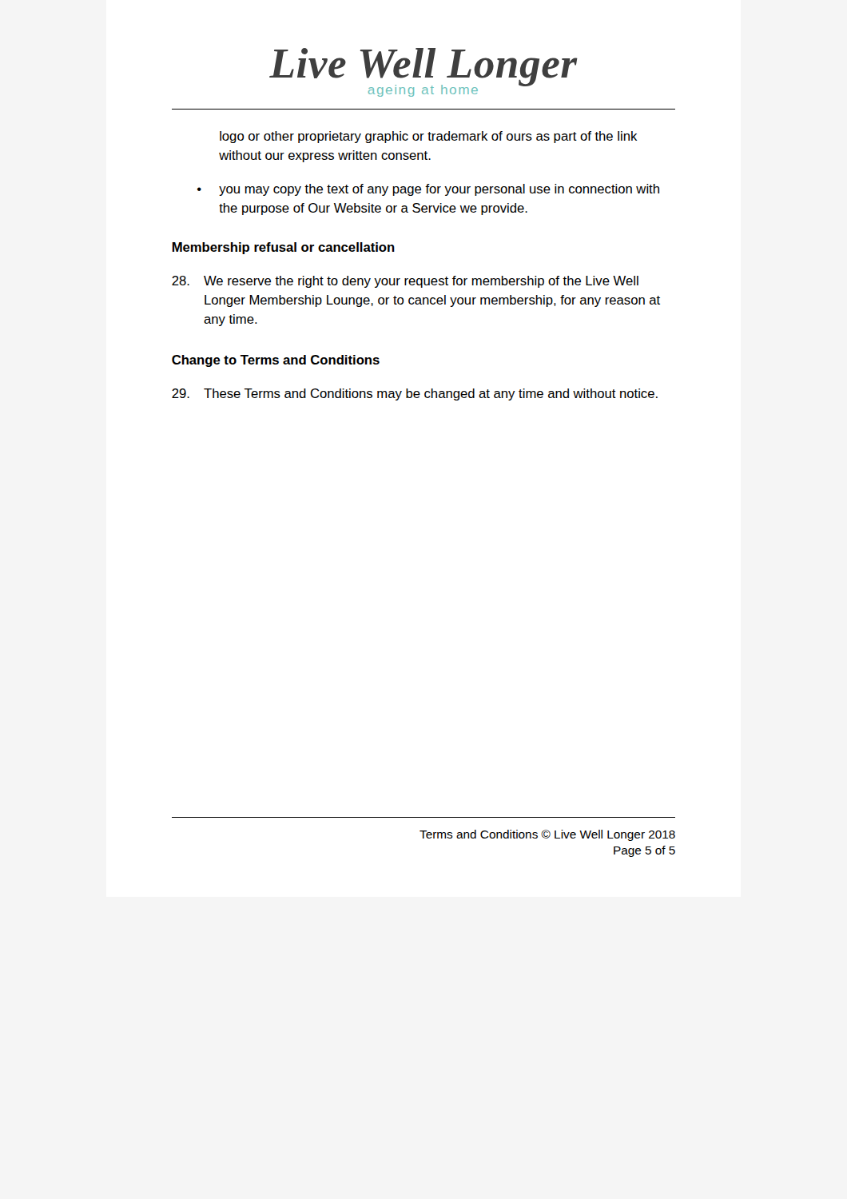Live Well Longer
ageing at home
logo or other proprietary graphic or trademark of ours as part of the link without our express written consent.
you may copy the text of any page for your personal use in connection with the purpose of Our Website or a Service we provide.
Membership refusal or cancellation
28. We reserve the right to deny your request for membership of the Live Well Longer Membership Lounge, or to cancel your membership, for any reason at any time.
Change to Terms and Conditions
29. These Terms and Conditions may be changed at any time and without notice.
Terms and Conditions © Live Well Longer 2018
Page 5 of 5